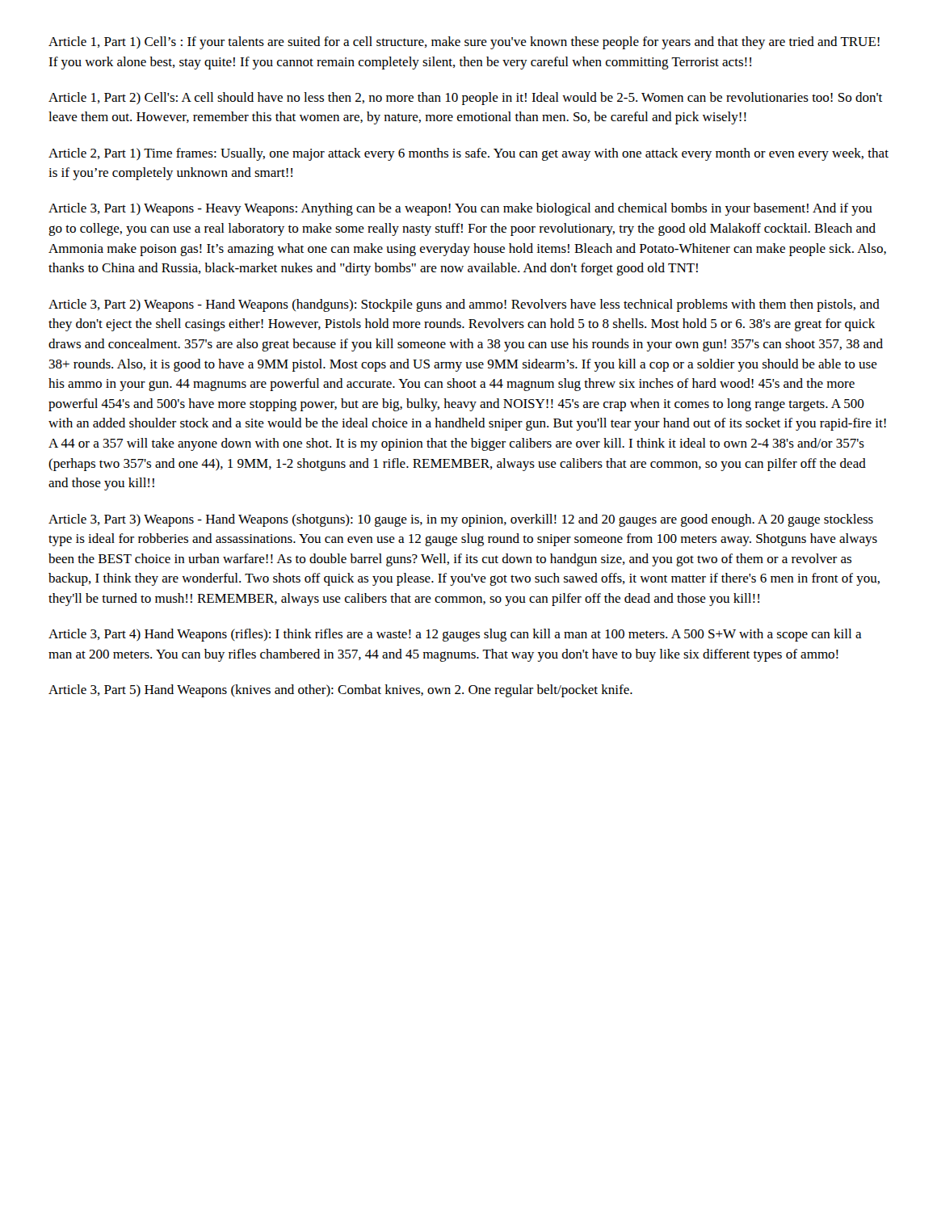Article 1, Part 1) Cell’s : If your talents are suited for a cell structure, make sure you've known these people for years and that they are tried and TRUE! If you work alone best, stay quite! If you cannot remain completely silent, then be very careful when committing Terrorist acts!!
Article 1, Part 2) Cell's: A cell should have no less then 2, no more than 10 people in it! Ideal would be 2-5. Women can be revolutionaries too! So don't leave them out. However, remember this that women are, by nature, more emotional than men. So, be careful and pick wisely!!
Article 2, Part 1) Time frames: Usually, one major attack every 6 months is safe. You can get away with one attack every month or even every week, that is if you’re completely unknown and smart!!
Article 3, Part 1) Weapons - Heavy Weapons: Anything can be a weapon! You can make biological and chemical bombs in your basement! And if you go to college, you can use a real laboratory to make some really nasty stuff! For the poor revolutionary, try the good old Malakoff cocktail. Bleach and Ammonia make poison gas! It’s amazing what one can make using everyday house hold items! Bleach and Potato-Whitener can make people sick. Also, thanks to China and Russia, black-market nukes and "dirty bombs" are now available. And don't forget good old TNT!
Article 3, Part 2) Weapons - Hand Weapons (handguns): Stockpile guns and ammo! Revolvers have less technical problems with them then pistols, and they don't eject the shell casings either! However, Pistols hold more rounds. Revolvers can hold 5 to 8 shells. Most hold 5 or 6. 38's are great for quick draws and concealment. 357's are also great because if you kill someone with a 38 you can use his rounds in your own gun! 357's can shoot 357, 38 and 38+ rounds. Also, it is good to have a 9MM pistol. Most cops and US army use 9MM sidearm’s. If you kill a cop or a soldier you should be able to use his ammo in your gun. 44 magnums are powerful and accurate. You can shoot a 44 magnum slug threw six inches of hard wood! 45's and the more powerful 454's and 500's have more stopping power, but are big, bulky, heavy and NOISY!! 45's are crap when it comes to long range targets. A 500 with an added shoulder stock and a site would be the ideal choice in a handheld sniper gun. But you'll tear your hand out of its socket if you rapid-fire it! A 44 or a 357 will take anyone down with one shot. It is my opinion that the bigger calibers are over kill. I think it ideal to own 2-4 38's and/or 357's (perhaps two 357's and one 44), 1 9MM, 1-2 shotguns and 1 rifle. REMEMBER, always use calibers that are common, so you can pilfer off the dead and those you kill!!
Article 3, Part 3) Weapons - Hand Weapons (shotguns): 10 gauge is, in my opinion, overkill! 12 and 20 gauges are good enough. A 20 gauge stockless type is ideal for robberies and assassinations. You can even use a 12 gauge slug round to sniper someone from 100 meters away. Shotguns have always been the BEST choice in urban warfare!! As to double barrel guns? Well, if its cut down to handgun size, and you got two of them or a revolver as backup, I think they are wonderful. Two shots off quick as you please. If you've got two such sawed offs, it wont matter if there's 6 men in front of you, they'll be turned to mush!! REMEMBER, always use calibers that are common, so you can pilfer off the dead and those you kill!!
Article 3, Part 4) Hand Weapons (rifles): I think rifles are a waste! a 12 gauges slug can kill a man at 100 meters. A 500 S+W with a scope can kill a man at 200 meters. You can buy rifles chambered in 357, 44 and 45 magnums. That way you don't have to buy like six different types of ammo!
Article 3, Part 5) Hand Weapons (knives and other): Combat knives, own 2. One regular belt/pocket knife.